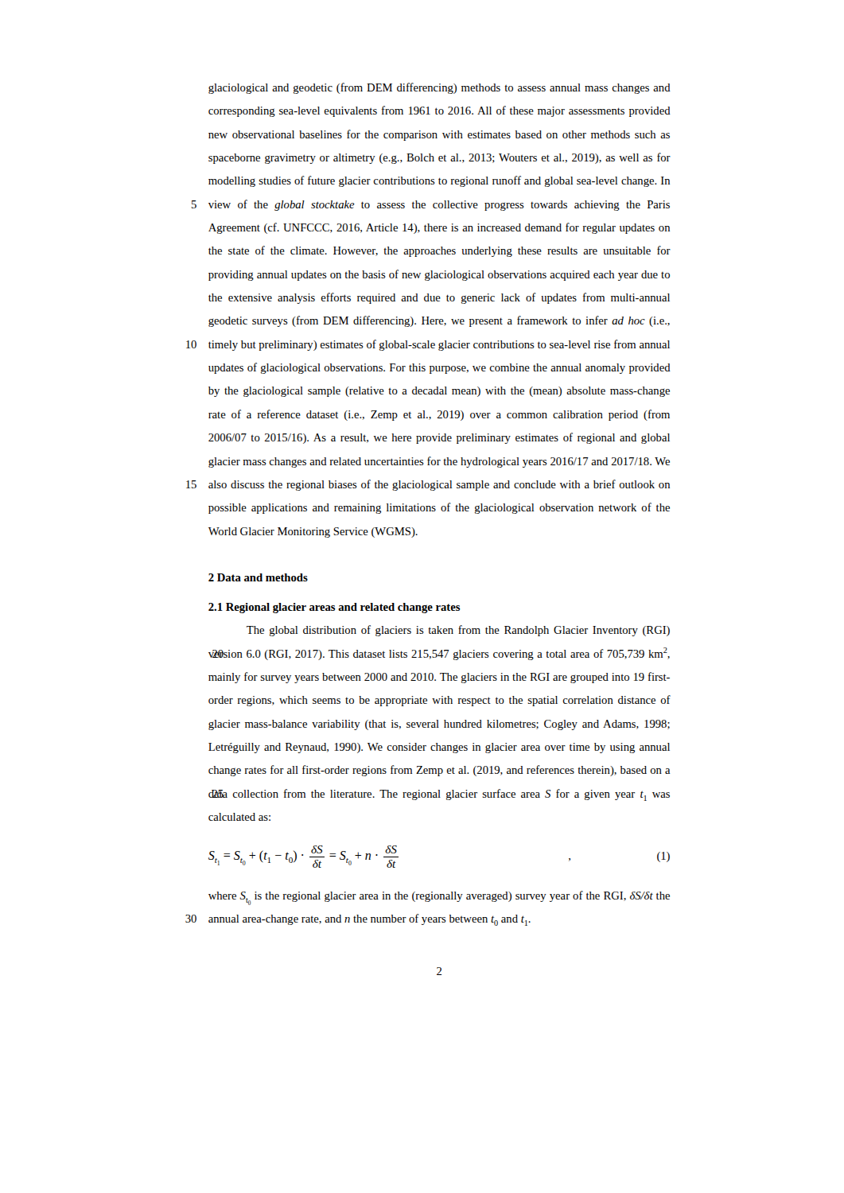glaciological and geodetic (from DEM differencing) methods to assess annual mass changes and corresponding sea-level equivalents from 1961 to 2016. All of these major assessments provided new observational baselines for the comparison with estimates based on other methods such as spaceborne gravimetry or altimetry (e.g., Bolch et al., 2013; Wouters et al., 2019), as well as for modelling studies of future glacier contributions to regional runoff and global sea-level change. In view 5of the global stocktake to assess the collective progress towards achieving the Paris Agreement (cf. UNFCCC, 2016, Article 14), there is an increased demand for regular updates on the state of the climate. However, the approaches underlying these results are unsuitable for providing annual updates on the basis of new glaciological observations acquired each year due to the extensive analysis efforts required and due to generic lack of updates from multi-annual geodetic surveys (from DEM differencing). Here, we present a framework to infer ad hoc (i.e., timely but preliminary) estimates of global-scale glacier 10contributions to sea-level rise from annual updates of glaciological observations. For this purpose, we combine the annual anomaly provided by the glaciological sample (relative to a decadal mean) with the (mean) absolute mass-change rate of a reference dataset (i.e., Zemp et al., 2019) over a common calibration period (from 2006/07 to 2015/16). As a result, we here provide preliminary estimates of regional and global glacier mass changes and related uncertainties for the hydrological years 2016/17 and 2017/18. We also discuss the regional biases of the glaciological sample and conclude with a brief 15outlook on possible applications and remaining limitations of the glaciological observation network of the World Glacier Monitoring Service (WGMS).
2 Data and methods
2.1 Regional glacier areas and related change rates
The global distribution of glaciers is taken from the Randolph Glacier Inventory (RGI) version 6.0 (RGI, 2017). This dataset 20lists 215,547 glaciers covering a total area of 705,739 km2, mainly for survey years between 2000 and 2010. The glaciers in the RGI are grouped into 19 first-order regions, which seems to be appropriate with respect to the spatial correlation distance of glacier mass-balance variability (that is, several hundred kilometres; Cogley and Adams, 1998; Letréguilly and Reynaud, 1990). We consider changes in glacier area over time by using annual change rates for all first-order regions from Zemp et al. (2019, and references therein), based on a data collection from the literature. The regional glacier surface area S for a 25given year t1 was calculated as:
St1 = St0 + (t1 − t0) · δS δt = St0 + n · δS δt , (1)
where St0 is the regional glacier area in the (regionally averaged) survey year of the RGI, δS/δt the annual area-change rate, 30and n the number of years between t0 and t1.
2